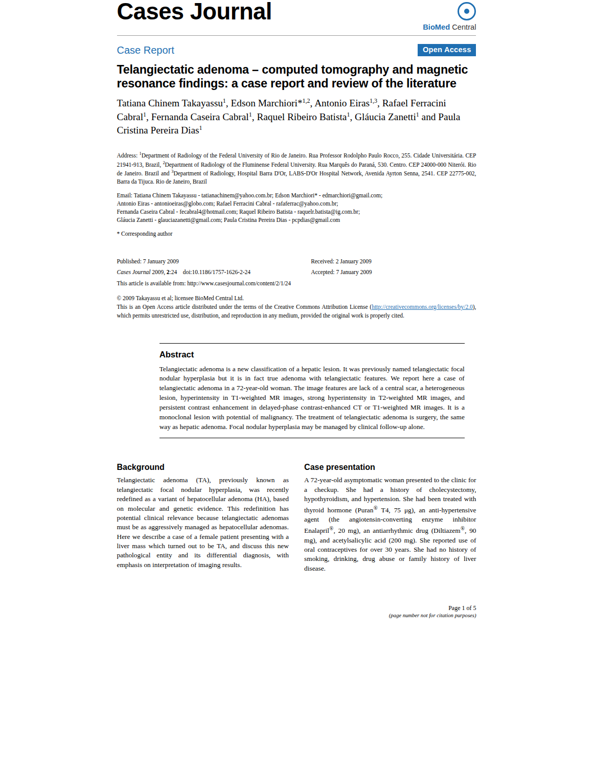Cases Journal
BioMed Central
Case Report
Open Access
Telangiectatic adenoma – computed tomography and magnetic resonance findings: a case report and review of the literature
Tatiana Chinem Takayassu1, Edson Marchiori*1,2, Antonio Eiras1,3, Rafael Ferracini Cabral1, Fernanda Caseira Cabral1, Raquel Ribeiro Batista1, Gláucia Zanetti1 and Paula Cristina Pereira Dias1
Address: 1Department of Radiology of the Federal University of Rio de Janeiro. Rua Professor Rodolpho Paulo Rocco, 255. Cidade Universitária. CEP 21941-913, Brazil, 2Department of Radiology of the Fluminense Federal University. Rua Marquês do Paraná, 530. Centro. CEP 24000-000 Niterói. Rio de Janeiro. Brazil and 3Department of Radiology, Hospital Barra D'Or, LABS-D'Or Hospital Network, Avenida Ayrton Senna, 2541. CEP 22775-002, Barra da Tijuca. Rio de Janeiro, Brazil
Email: Tatiana Chinem Takayassu - tatianachinem@yahoo.com.br; Edson Marchiori* - edmarchiori@gmail.com;
Antonio Eiras - antonioeiras@globo.com; Rafael Ferracini Cabral - rafaferrac@yahoo.com.br;
Fernanda Caseira Cabral - fecabral4@hotmail.com; Raquel Ribeiro Batista - raquelr.batista@ig.com.br;
Gláucia Zanetti - glauciazanetti@gmail.com; Paula Cristina Pereira Dias - pcpdias@gmail.com
* Corresponding author
Published: 7 January 2009
Cases Journal 2009, 2:24 doi:10.1186/1757-1626-2-24
This article is available from: http://www.casesjournal.com/content/2/1/24
Received: 2 January 2009
Accepted: 7 January 2009
© 2009 Takayassu et al; licensee BioMed Central Ltd.
This is an Open Access article distributed under the terms of the Creative Commons Attribution License (http://creativecommons.org/licenses/by/2.0), which permits unrestricted use, distribution, and reproduction in any medium, provided the original work is properly cited.
Abstract
Telangiectatic adenoma is a new classification of a hepatic lesion. It was previously named telangiectatic focal nodular hyperplasia but it is in fact true adenoma with telangiectatic features. We report here a case of telangiectatic adenoma in a 72-year-old woman. The image features are lack of a central scar, a heterogeneous lesion, hyperintensity in T1-weighted MR images, strong hyperintensity in T2-weighted MR images, and persistent contrast enhancement in delayed-phase contrast-enhanced CT or T1-weighted MR images. It is a monoclonal lesion with potential of malignancy. The treatment of telangiectatic adenoma is surgery, the same way as hepatic adenoma. Focal nodular hyperplasia may be managed by clinical follow-up alone.
Background
Telangiectatic adenoma (TA), previously known as telangiectatic focal nodular hyperplasia, was recently redefined as a variant of hepatocellular adenoma (HA), based on molecular and genetic evidence. This redefinition has potential clinical relevance because telangiectatic adenomas must be as aggressively managed as hepatocellular adenomas. Here we describe a case of a female patient presenting with a liver mass which turned out to be TA, and discuss this new pathological entity and its differential diagnosis, with emphasis on interpretation of imaging results.
Case presentation
A 72-year-old asymptomatic woman presented to the clinic for a checkup. She had a history of cholecystectomy, hypothyroidism, and hypertension. She had been treated with thyroid hormone (Puran® T4, 75 μg), an anti-hypertensive agent (the angiotensin-converting enzyme inhibitor Enalapril®, 20 mg), an antiarrhythmic drug (Diltiazem®, 90 mg), and acetylsalicylic acid (200 mg). She reported use of oral contraceptives for over 30 years. She had no history of smoking, drinking, drug abuse or family history of liver disease.
Page 1 of 5
(page number not for citation purposes)